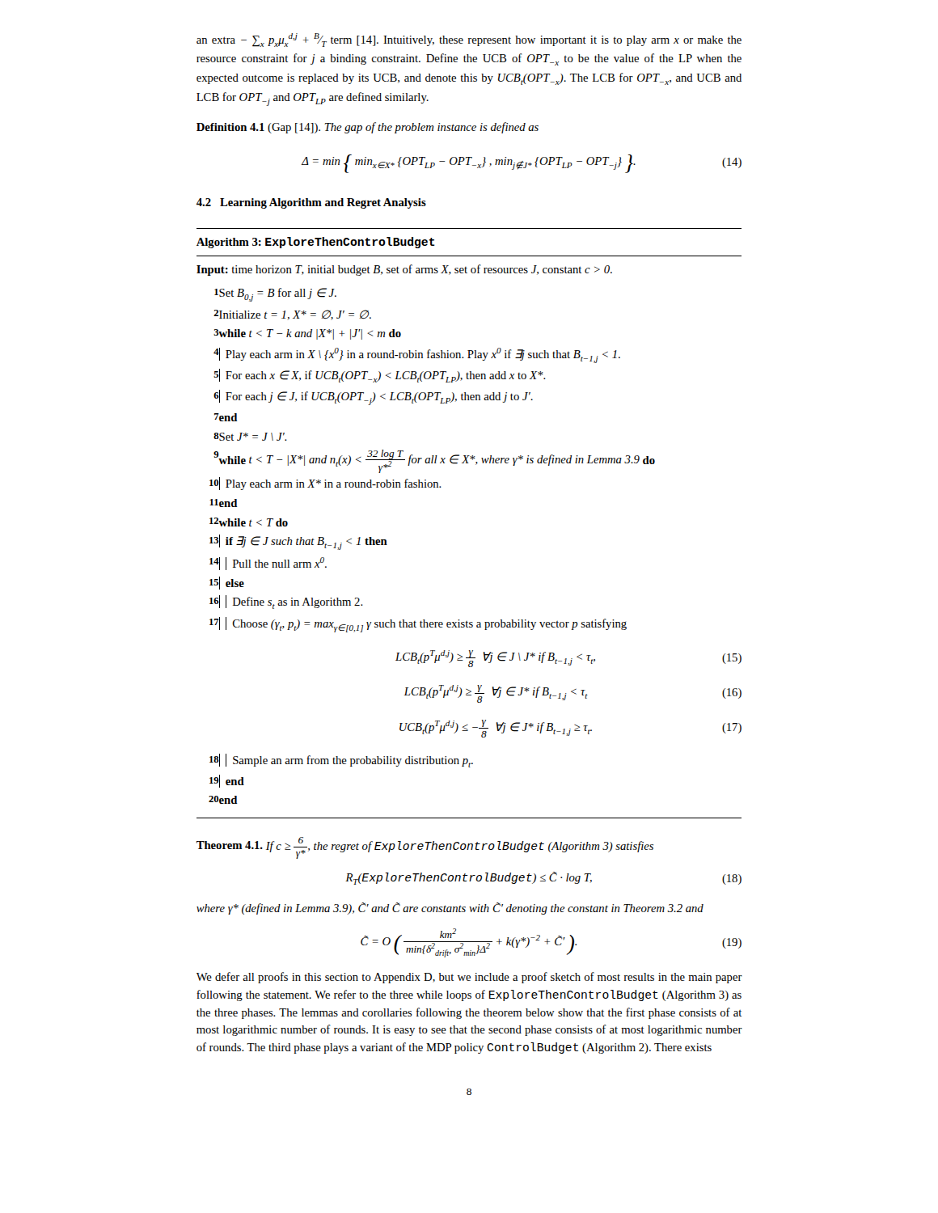an extra − ∑x pxμxd,j + B⁄T term [14]. Intuitively, these represent how important it is to play arm x or make the resource constraint for j a binding constraint. Define the UCB of OPT−x to be the value of the LP when the expected outcome is replaced by its UCB, and denote this by UCBt(OPT−x). The LCB for OPT−x, and UCB and LCB for OPT−j and OPTLP are defined similarly.
Definition 4.1 (Gap [14]). The gap of the problem instance is defined as
Δ = min { minx∈X* {OPTLP − OPT−x} , minj∉J* {OPTLP − OPT−j} }. (14)
4.2 Learning Algorithm and Regret Analysis
Algorithm 3: ExploreThenControlBudget
Input: time horizon T, initial budget B, set of arms X, set of resources J, constant c > 0.
| 1 | Set B 0,j = B for all j ∈ J . |
| 2 | Initialize t = 1, X* = ∅, J′ = ∅ . |
| 3 | while t < T − k and /X*/ + /J′/ < m do |
| 4 | Play each arm in X \ {x 0 } in a round-robin fashion. Play x 0 if ∃j such that B t−1,j < 1 . |
| 5 | For each x ∈ X , if UCB t (OPT −x ) < LCB t (OPT LP ) , then add x to X* . |
| 6 | For each j ∈ J , if UCB t (OPT −j ) < LCB t (OPT LP ) , then add j to J′ . |
| 7 | end |
| 8 | Set J* = J \ J′ . |
| 9 | while t < T − /X*/ and n t (x) < 32 log T γ* 2 for all x ∈ X*, where γ* is defined in Lemma 3.9 do |
| 10 | Play each arm in X* in a round-robin fashion. |
| 11 | end |
| 12 | while t < T do |
| 13 | if ∃j ∈ J such that B t−1,j < 1 then |
| 14 | Pull the null arm x 0 . |
| 15 | else |
| 16 | Define s t as in Algorithm 2 . |
| 17 | Choose (γ t , p t ) = max γ∈[0,1] γ such that there exists a probability vector p satisfying |
LCBt(pTμd,j) ≥ γ 8 ∀j ∈ J \ J* if Bt−1,j < τt, (15)
LCBt(pTμd,j) ≥ γ 8 ∀j ∈ J* if Bt−1,j < τt (16)
UCBt(pTμd,j) ≤ −γ 8 ∀j ∈ J* if Bt−1,j ≥ τt. (17)
| 18 | Sample an arm from the probability distribution p t . |
| 19 | end |
| 20 | end |
Theorem 4.1. If c ≥ 6 γ*, the regret of ExploreThenControlBudget (Algorithm 3) satisfies
RT(ExploreThenControlBudget) ≤ C̃ · log T, (18)
where γ* (defined in Lemma 3.9), C̃′ and C̃ are constants with C̃′ denoting the constant in Theorem 3.2 and
C̃ = O ( km2 min{δ2drift, σ2min}Δ2 + k(γ*)−2 + C̃′ ). (19)
We defer all proofs in this section to Appendix D, but we include a proof sketch of most results in the main paper following the statement. We refer to the three while loops of ExploreThenControlBudget (Algorithm 3) as the three phases. The lemmas and corollaries following the theorem below show that the first phase consists of at most logarithmic number of rounds. It is easy to see that the second phase consists of at most logarithmic number of rounds. The third phase plays a variant of the MDP policy ControlBudget (Algorithm 2). There exists
8